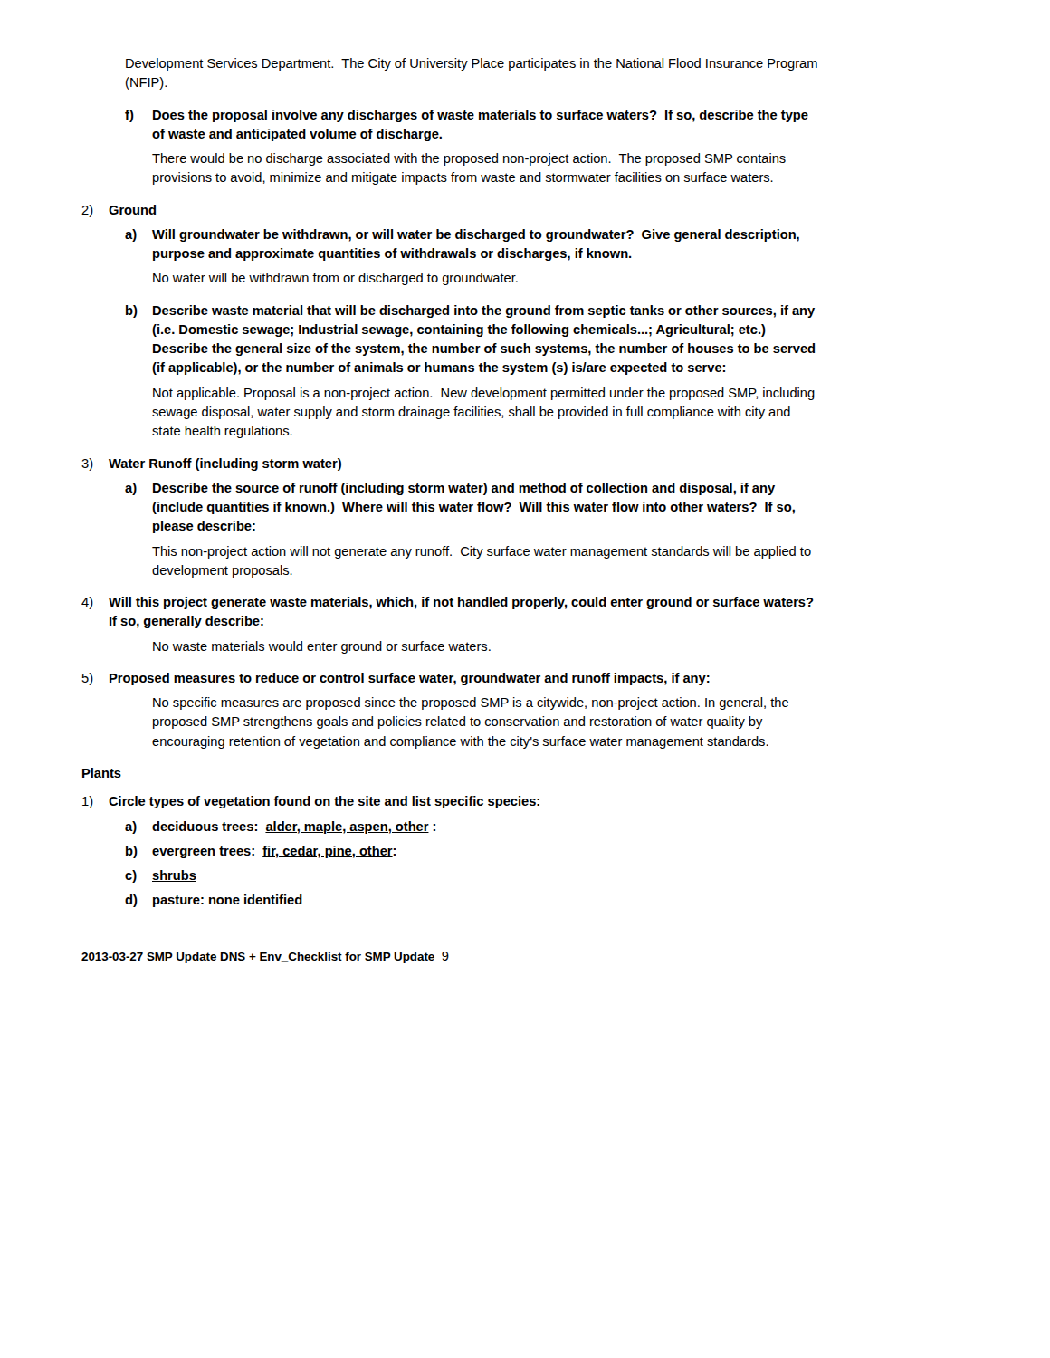Development Services Department. The City of University Place participates in the National Flood Insurance Program (NFIP).
f)
Does the proposal involve any discharges of waste materials to surface waters? If so, describe the type of waste and anticipated volume of discharge.
There would be no discharge associated with the proposed non-project action. The proposed SMP contains provisions to avoid, minimize and mitigate impacts from waste and stormwater facilities on surface waters.
2)
Ground
a)
Will groundwater be withdrawn, or will water be discharged to groundwater? Give general description, purpose and approximate quantities of withdrawals or discharges, if known.
No water will be withdrawn from or discharged to groundwater.
b)
Describe waste material that will be discharged into the ground from septic tanks or other sources, if any (i.e. Domestic sewage; Industrial sewage, containing the following chemicals...; Agricultural; etc.) Describe the general size of the system, the number of such systems, the number of houses to be served (if applicable), or the number of animals or humans the system (s) is/are expected to serve:
Not applicable. Proposal is a non-project action. New development permitted under the proposed SMP, including sewage disposal, water supply and storm drainage facilities, shall be provided in full compliance with city and state health regulations.
3)
Water Runoff (including storm water)
a)
Describe the source of runoff (including storm water) and method of collection and disposal, if any (include quantities if known.) Where will this water flow? Will this water flow into other waters? If so, please describe:
This non-project action will not generate any runoff. City surface water management standards will be applied to development proposals.
4)
Will this project generate waste materials, which, if not handled properly, could enter ground or surface waters? If so, generally describe:
No waste materials would enter ground or surface waters.
5)
Proposed measures to reduce or control surface water, groundwater and runoff impacts, if any:
No specific measures are proposed since the proposed SMP is a citywide, non-project action. In general, the proposed SMP strengthens goals and policies related to conservation and restoration of water quality by encouraging retention of vegetation and compliance with the city's surface water management standards.
Plants
1)
Circle types of vegetation found on the site and list specific species:
a)
deciduous trees: alder, maple, aspen, other :
b)
evergreen trees: fir, cedar, pine, other:
c)
shrubs
d)
pasture: none identified
2013-03-27 SMP Update DNS + Env_Checklist for SMP Update 9